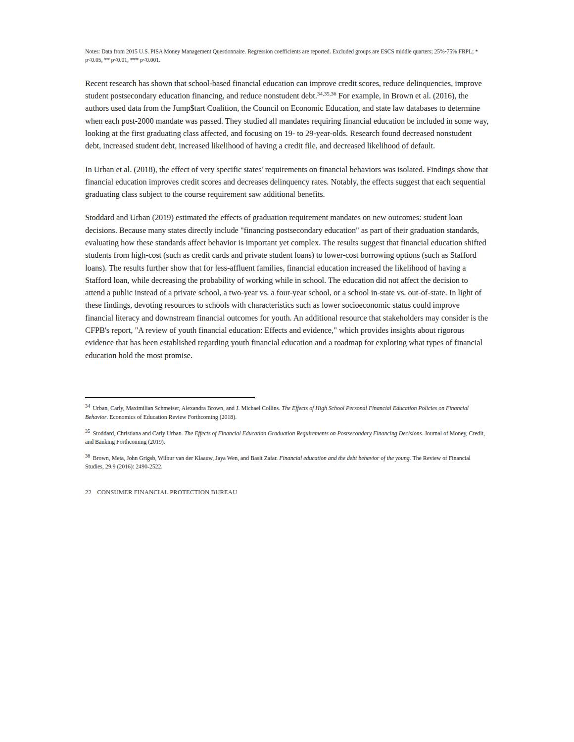Notes: Data from 2015 U.S. PISA Money Management Questionnaire. Regression coefficients are reported. Excluded groups are ESCS middle quarters; 25%-75% FRPL; * p<0.05, ** p<0.01, *** p<0.001.
Recent research has shown that school-based financial education can improve credit scores, reduce delinquencies, improve student postsecondary education financing, and reduce nonstudent debt.34,35,36 For example, in Brown et al. (2016), the authors used data from the Jump$tart Coalition, the Council on Economic Education, and state law databases to determine when each post-2000 mandate was passed. They studied all mandates requiring financial education be included in some way, looking at the first graduating class affected, and focusing on 19- to 29-year-olds. Research found decreased nonstudent debt, increased student debt, increased likelihood of having a credit file, and decreased likelihood of default.
In Urban et al. (2018), the effect of very specific states' requirements on financial behaviors was isolated. Findings show that financial education improves credit scores and decreases delinquency rates. Notably, the effects suggest that each sequential graduating class subject to the course requirement saw additional benefits.
Stoddard and Urban (2019) estimated the effects of graduation requirement mandates on new outcomes: student loan decisions. Because many states directly include "financing postsecondary education" as part of their graduation standards, evaluating how these standards affect behavior is important yet complex. The results suggest that financial education shifted students from high-cost (such as credit cards and private student loans) to lower-cost borrowing options (such as Stafford loans). The results further show that for less-affluent families, financial education increased the likelihood of having a Stafford loan, while decreasing the probability of working while in school. The education did not affect the decision to attend a public instead of a private school, a two-year vs. a four-year school, or a school in-state vs. out-of-state. In light of these findings, devoting resources to schools with characteristics such as lower socioeconomic status could improve financial literacy and downstream financial outcomes for youth. An additional resource that stakeholders may consider is the CFPB's report, "A review of youth financial education: Effects and evidence," which provides insights about rigorous evidence that has been established regarding youth financial education and a roadmap for exploring what types of financial education hold the most promise.
34 Urban, Carly, Maximilian Schmeiser, Alexandra Brown, and J. Michael Collins. The Effects of High School Personal Financial Education Policies on Financial Behavior. Economics of Education Review Forthcoming (2018).
35 Stoddard, Christiana and Carly Urban. The Effects of Financial Education Graduation Requirements on Postsecondary Financing Decisions. Journal of Money, Credit, and Banking Forthcoming (2019).
36 Brown, Meta, John Grigsb, Wilbur van der Klaauw, Jaya Wen, and Basit Zafar. Financial education and the debt behavior of the young. The Review of Financial Studies, 29.9 (2016): 2490-2522.
22 CONSUMER FINANCIAL PROTECTION BUREAU